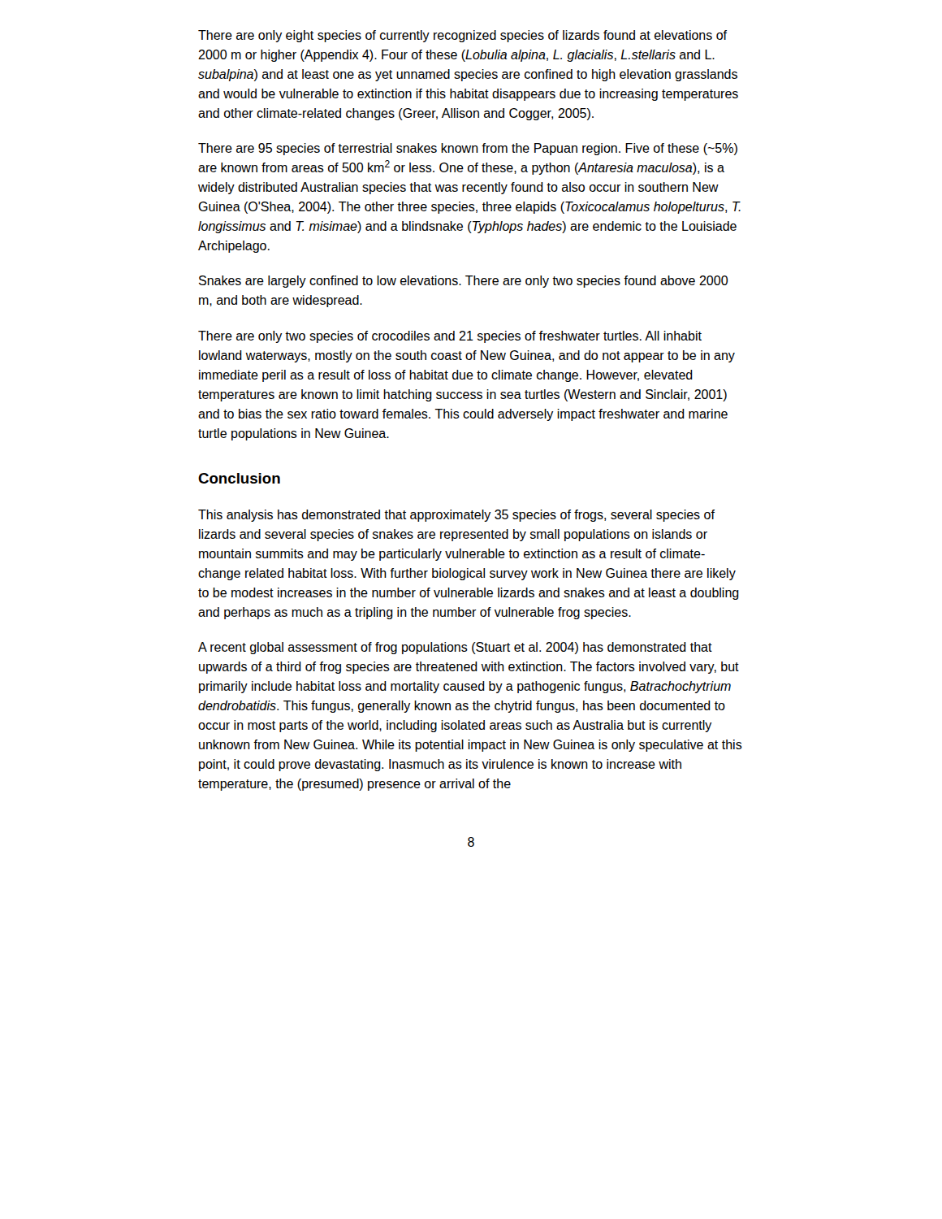There are only eight species of currently recognized species of lizards found at elevations of 2000 m or higher (Appendix 4). Four of these (Lobulia alpina, L. glacialis, L.stellaris and L. subalpina) and at least one as yet unnamed species are confined to high elevation grasslands and would be vulnerable to extinction if this habitat disappears due to increasing temperatures and other climate-related changes (Greer, Allison and Cogger, 2005).
There are 95 species of terrestrial snakes known from the Papuan region. Five of these (~5%) are known from areas of 500 km2 or less. One of these, a python (Antaresia maculosa), is a widely distributed Australian species that was recently found to also occur in southern New Guinea (O'Shea, 2004). The other three species, three elapids (Toxicocalamus holopelturus, T. longissimus and T. misimae) and a blindsnake (Typhlops hades) are endemic to the Louisiade Archipelago.
Snakes are largely confined to low elevations. There are only two species found above 2000 m, and both are widespread.
There are only two species of crocodiles and 21 species of freshwater turtles. All inhabit lowland waterways, mostly on the south coast of New Guinea, and do not appear to be in any immediate peril as a result of loss of habitat due to climate change. However, elevated temperatures are known to limit hatching success in sea turtles (Western and Sinclair, 2001) and to bias the sex ratio toward females. This could adversely impact freshwater and marine turtle populations in New Guinea.
Conclusion
This analysis has demonstrated that approximately 35 species of frogs, several species of lizards and several species of snakes are represented by small populations on islands or mountain summits and may be particularly vulnerable to extinction as a result of climate-change related habitat loss. With further biological survey work in New Guinea there are likely to be modest increases in the number of vulnerable lizards and snakes and at least a doubling and perhaps as much as a tripling in the number of vulnerable frog species.
A recent global assessment of frog populations (Stuart et al. 2004) has demonstrated that upwards of a third of frog species are threatened with extinction. The factors involved vary, but primarily include habitat loss and mortality caused by a pathogenic fungus, Batrachochytrium dendrobatidis. This fungus, generally known as the chytrid fungus, has been documented to occur in most parts of the world, including isolated areas such as Australia but is currently unknown from New Guinea. While its potential impact in New Guinea is only speculative at this point, it could prove devastating. Inasmuch as its virulence is known to increase with temperature, the (presumed) presence or arrival of the
8